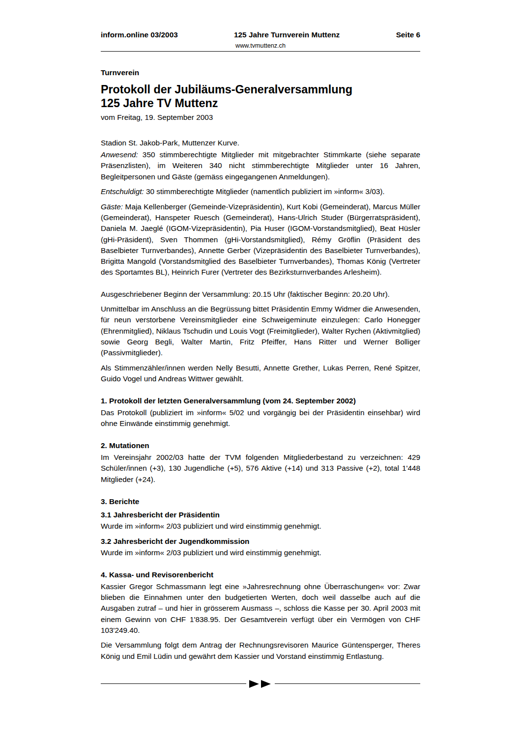inform.online 03/2003 125 Jahre Turnverein Muttenz Seite 6
www.tvmuttenz.ch
Turnverein
Protokoll der Jubiläums-Generalversammlung
125 Jahre TV Muttenz
vom Freitag, 19. September 2003
Stadion St. Jakob-Park, Muttenzer Kurve.
Anwesend: 350 stimmberechtigte Mitglieder mit mitgebrachter Stimmkarte (siehe separate Präsenzlisten), im Weiteren 340 nicht stimmberechtigte Mitglieder unter 16 Jahren, Begleitpersonen und Gäste (gemäss eingegangenen Anmeldungen).
Entschuldigt: 30 stimmberechtigte Mitglieder (namentlich publiziert im »inform« 3/03).
Gäste: Maja Kellenberger (Gemeinde-Vizepräsidentin), Kurt Kobi (Gemeinderat), Marcus Müller (Gemeinderat), Hanspeter Ruesch (Gemeinderat), Hans-Ulrich Studer (Bürgerratspräsident), Daniela M. Jaeglé (IGOM-Vizepräsidentin), Pia Huser (IGOM-Vorstandsmitglied), Beat Hüsler (gHi-Präsident), Sven Thommen (gHi-Vorstandsmitglied), Rémy Gröflin (Präsident des Baselbieter Turnverbandes), Annette Gerber (Vizepräsidentin des Baselbieter Turnverbandes), Brigitta Mangold (Vorstandsmitglied des Baselbieter Turnverbandes), Thomas König (Vertreter des Sportamtes BL), Heinrich Furer (Vertreter des Bezirksturnverbandes Arlesheim).
Ausgeschriebener Beginn der Versammlung: 20.15 Uhr (faktischer Beginn: 20.20 Uhr).
Unmittelbar im Anschluss an die Begrüssung bittet Präsidentin Emmy Widmer die Anwesenden, für neun verstorbene Vereinsmitglieder eine Schweigeminute einzulegen: Carlo Honegger (Ehrenmitglied), Niklaus Tschudin und Louis Vogt (Freimitglieder), Walter Rychen (Aktivmitglied) sowie Georg Begli, Walter Martin, Fritz Pfeiffer, Hans Ritter und Werner Bolliger (Passivmitglieder).
Als Stimmenzähler/innen werden Nelly Besutti, Annette Grether, Lukas Perren, René Spitzer, Guido Vogel und Andreas Wittwer gewählt.
1. Protokoll der letzten Generalversammlung (vom 24. September 2002)
Das Protokoll (publiziert im »inform« 5/02 und vorgängig bei der Präsidentin einsehbar) wird ohne Einwände einstimmig genehmigt.
2. Mutationen
Im Vereinsjahr 2002/03 hatte der TVM folgenden Mitgliederbestand zu verzeichnen: 429 Schüler/innen (+3), 130 Jugendliche (+5), 576 Aktive (+14) und 313 Passive (+2), total 1'448 Mitglieder (+24).
3. Berichte
3.1 Jahresbericht der Präsidentin
Wurde im »inform« 2/03 publiziert und wird einstimmig genehmigt.
3.2 Jahresbericht der Jugendkommission
Wurde im »inform« 2/03 publiziert und wird einstimmig genehmigt.
4. Kassa- und Revisorenbericht
Kassier Gregor Schmassmann legt eine »Jahresrechnung ohne Überraschungen« vor: Zwar blieben die Einnahmen unter den budgetierten Werten, doch weil dasselbe auch auf die Ausgaben zutraf – und hier in grösserem Ausmass –, schloss die Kasse per 30. April 2003 mit einem Gewinn von CHF 1'838.95. Der Gesamtverein verfügt über ein Vermögen von CHF 103'249.40.
Die Versammlung folgt dem Antrag der Rechnungsrevisoren Maurice Güntensperger, Theres König und Emil Lüdin und gewährt dem Kassier und Vorstand einstimmig Entlastung.